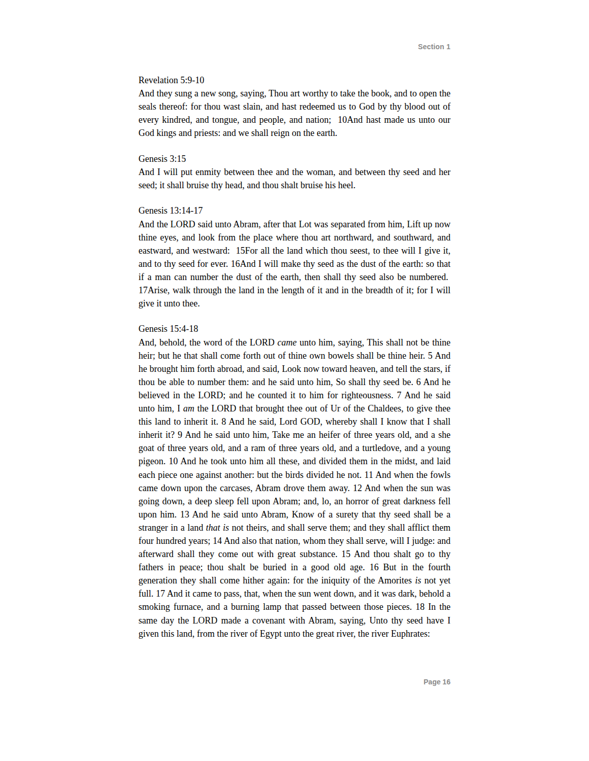Section 1
Revelation 5:9-10
And they sung a new song, saying, Thou art worthy to take the book, and to open the seals thereof: for thou wast slain, and hast redeemed us to God by thy blood out of every kindred, and tongue, and people, and nation; 10And hast made us unto our God kings and priests: and we shall reign on the earth.
Genesis 3:15
And I will put enmity between thee and the woman, and between thy seed and her seed; it shall bruise thy head, and thou shalt bruise his heel.
Genesis 13:14-17
And the LORD said unto Abram, after that Lot was separated from him, Lift up now thine eyes, and look from the place where thou art northward, and southward, and eastward, and westward: 15For all the land which thou seest, to thee will I give it, and to thy seed for ever. 16And I will make thy seed as the dust of the earth: so that if a man can number the dust of the earth, then shall thy seed also be numbered. 17Arise, walk through the land in the length of it and in the breadth of it; for I will give it unto thee.
Genesis 15:4-18
And, behold, the word of the LORD came unto him, saying, This shall not be thine heir; but he that shall come forth out of thine own bowels shall be thine heir. 5 And he brought him forth abroad, and said, Look now toward heaven, and tell the stars, if thou be able to number them: and he said unto him, So shall thy seed be. 6 And he believed in the LORD; and he counted it to him for righteousness. 7 And he said unto him, I am the LORD that brought thee out of Ur of the Chaldees, to give thee this land to inherit it. 8 And he said, Lord GOD, whereby shall I know that I shall inherit it? 9 And he said unto him, Take me an heifer of three years old, and a she goat of three years old, and a ram of three years old, and a turtledove, and a young pigeon. 10 And he took unto him all these, and divided them in the midst, and laid each piece one against another: but the birds divided he not. 11 And when the fowls came down upon the carcases, Abram drove them away. 12 And when the sun was going down, a deep sleep fell upon Abram; and, lo, an horror of great darkness fell upon him. 13 And he said unto Abram, Know of a surety that thy seed shall be a stranger in a land that is not theirs, and shall serve them; and they shall afflict them four hundred years; 14 And also that nation, whom they shall serve, will I judge: and afterward shall they come out with great substance. 15 And thou shalt go to thy fathers in peace; thou shalt be buried in a good old age. 16 But in the fourth generation they shall come hither again: for the iniquity of the Amorites is not yet full. 17 And it came to pass, that, when the sun went down, and it was dark, behold a smoking furnace, and a burning lamp that passed between those pieces. 18 In the same day the LORD made a covenant with Abram, saying, Unto thy seed have I given this land, from the river of Egypt unto the great river, the river Euphrates:
Page 16